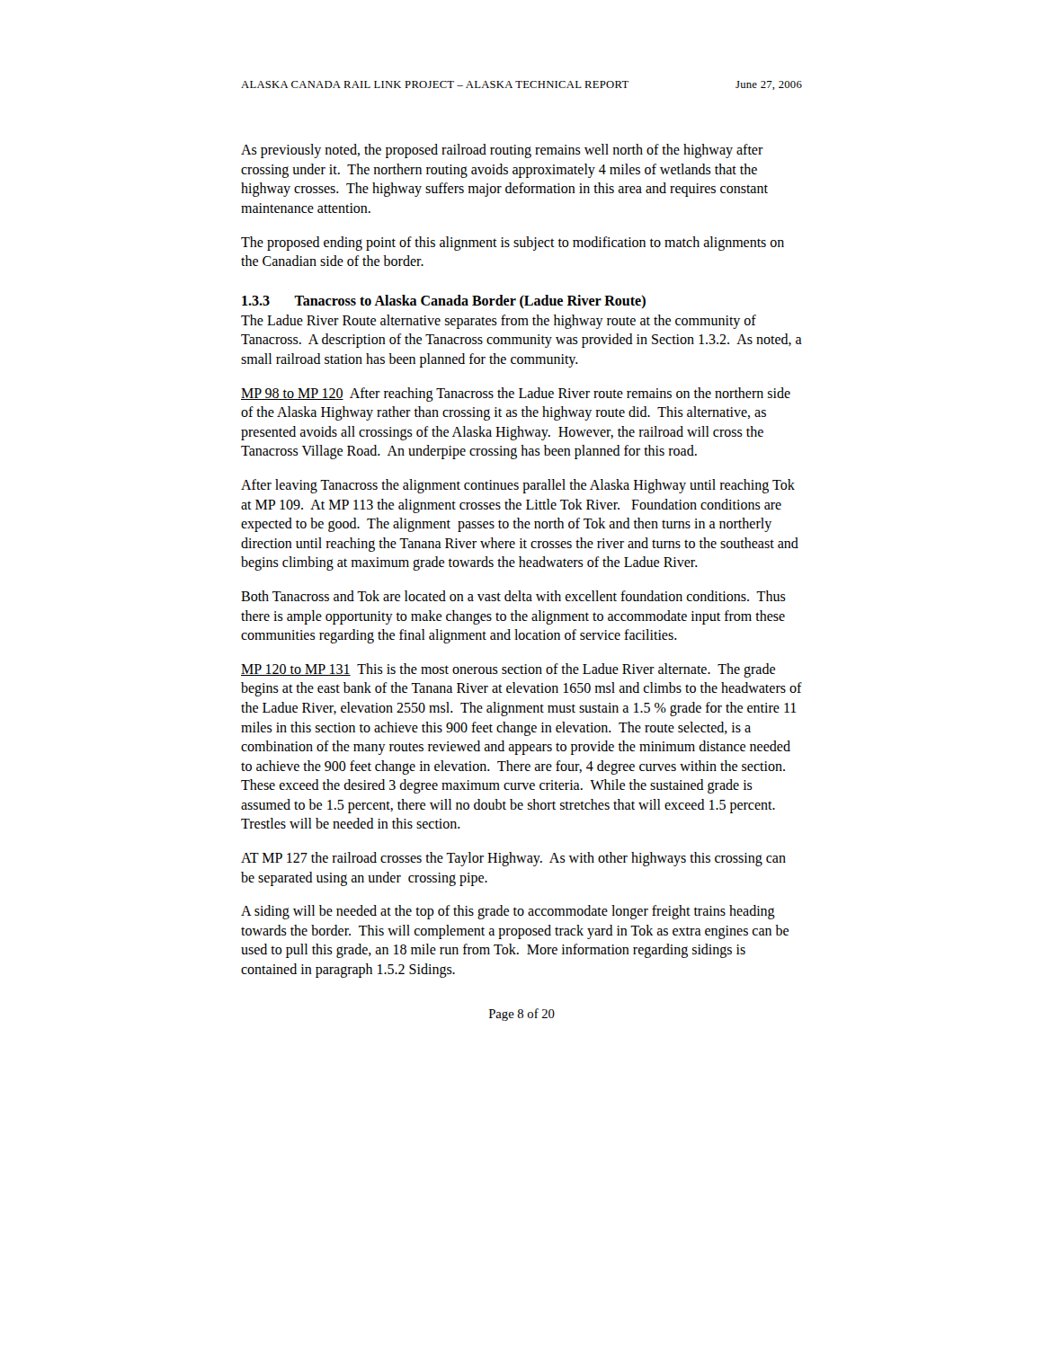Alaska Canada Rail Link Project – Alaska Technical Report June 27, 2006
As previously noted, the proposed railroad routing remains well north of the highway after crossing under it. The northern routing avoids approximately 4 miles of wetlands that the highway crosses. The highway suffers major deformation in this area and requires constant maintenance attention.
The proposed ending point of this alignment is subject to modification to match alignments on the Canadian side of the border.
1.3.3 Tanacross to Alaska Canada Border (Ladue River Route)
The Ladue River Route alternative separates from the highway route at the community of Tanacross. A description of the Tanacross community was provided in Section 1.3.2. As noted, a small railroad station has been planned for the community.
MP 98 to MP 120 After reaching Tanacross the Ladue River route remains on the northern side of the Alaska Highway rather than crossing it as the highway route did. This alternative, as presented avoids all crossings of the Alaska Highway. However, the railroad will cross the Tanacross Village Road. An underpipe crossing has been planned for this road.
After leaving Tanacross the alignment continues parallel the Alaska Highway until reaching Tok at MP 109. At MP 113 the alignment crosses the Little Tok River. Foundation conditions are expected to be good. The alignment passes to the north of Tok and then turns in a northerly direction until reaching the Tanana River where it crosses the river and turns to the southeast and begins climbing at maximum grade towards the headwaters of the Ladue River.
Both Tanacross and Tok are located on a vast delta with excellent foundation conditions. Thus there is ample opportunity to make changes to the alignment to accommodate input from these communities regarding the final alignment and location of service facilities.
MP 120 to MP 131 This is the most onerous section of the Ladue River alternate. The grade begins at the east bank of the Tanana River at elevation 1650 msl and climbs to the headwaters of the Ladue River, elevation 2550 msl. The alignment must sustain a 1.5 % grade for the entire 11 miles in this section to achieve this 900 feet change in elevation. The route selected, is a combination of the many routes reviewed and appears to provide the minimum distance needed to achieve the 900 feet change in elevation. There are four, 4 degree curves within the section. These exceed the desired 3 degree maximum curve criteria. While the sustained grade is assumed to be 1.5 percent, there will no doubt be short stretches that will exceed 1.5 percent. Trestles will be needed in this section.
AT MP 127 the railroad crosses the Taylor Highway. As with other highways this crossing can be separated using an under crossing pipe.
A siding will be needed at the top of this grade to accommodate longer freight trains heading towards the border. This will complement a proposed track yard in Tok as extra engines can be used to pull this grade, an 18 mile run from Tok. More information regarding sidings is contained in paragraph 1.5.2 Sidings.
Page 8 of 20